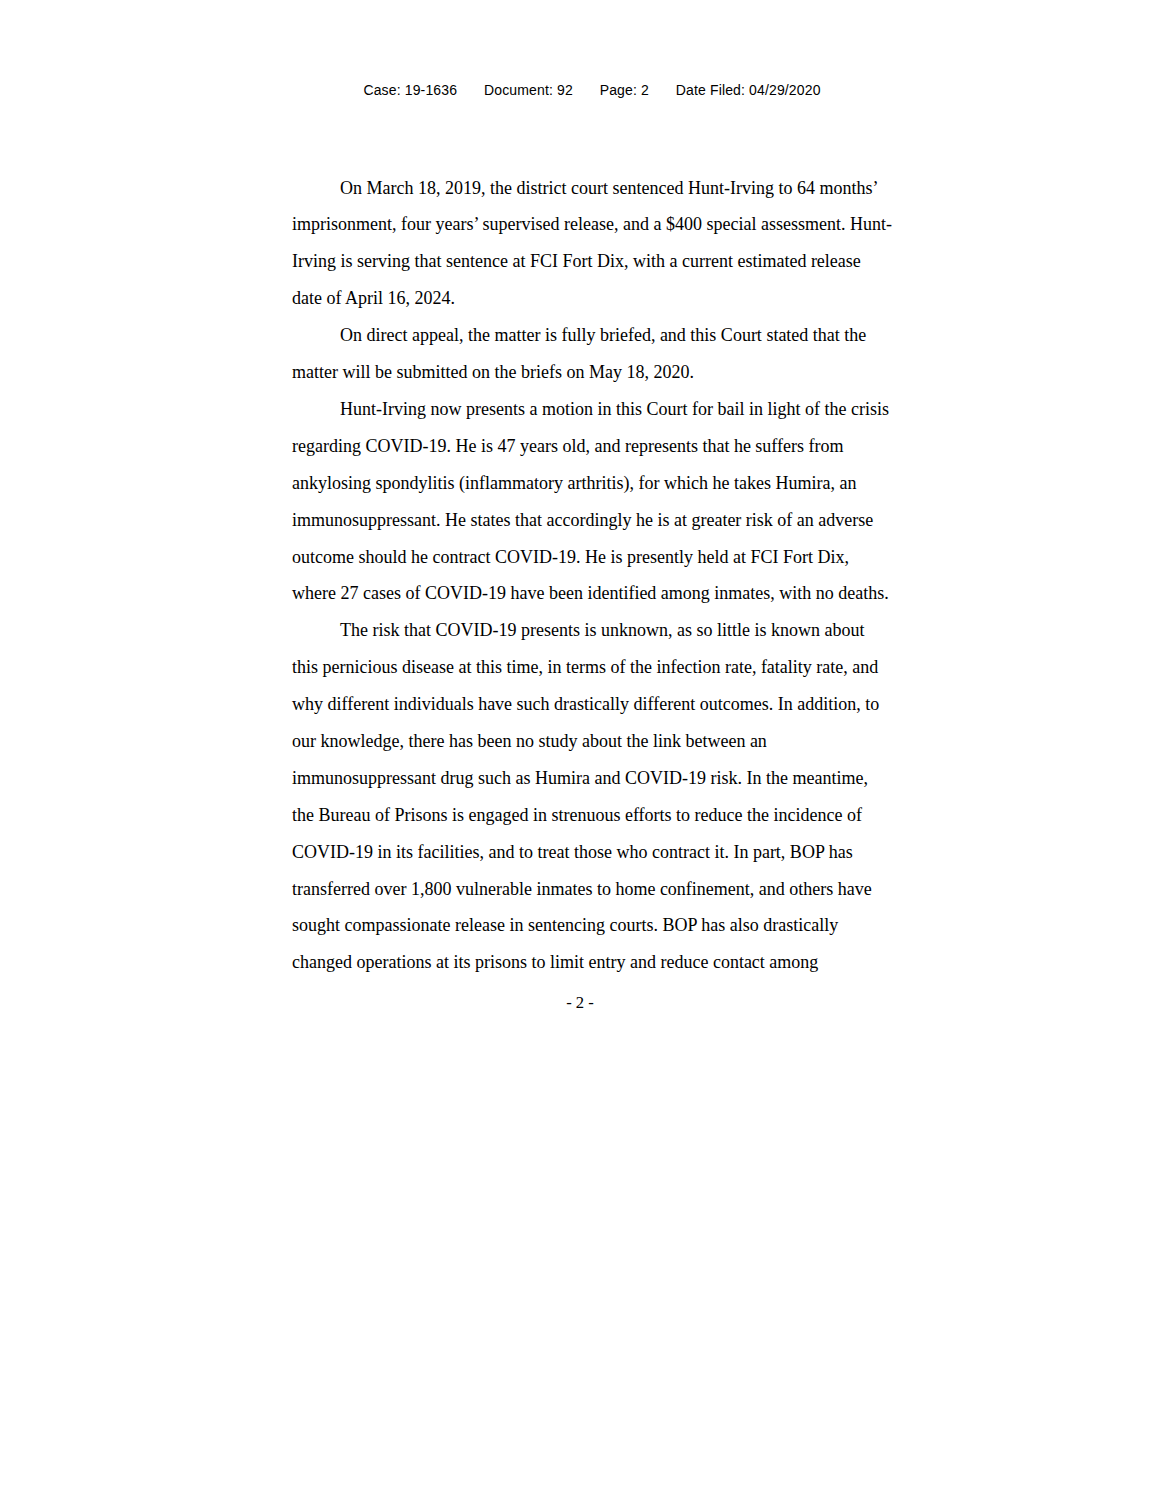Case: 19-1636 Document: 92 Page: 2 Date Filed: 04/29/2020
On March 18, 2019, the district court sentenced Hunt-Irving to 64 months’ imprisonment, four years’ supervised release, and a $400 special assessment. Hunt-Irving is serving that sentence at FCI Fort Dix, with a current estimated release date of April 16, 2024.
On direct appeal, the matter is fully briefed, and this Court stated that the matter will be submitted on the briefs on May 18, 2020.
Hunt-Irving now presents a motion in this Court for bail in light of the crisis regarding COVID-19. He is 47 years old, and represents that he suffers from ankylosing spondylitis (inflammatory arthritis), for which he takes Humira, an immunosuppressant. He states that accordingly he is at greater risk of an adverse outcome should he contract COVID-19. He is presently held at FCI Fort Dix, where 27 cases of COVID-19 have been identified among inmates, with no deaths.
The risk that COVID-19 presents is unknown, as so little is known about this pernicious disease at this time, in terms of the infection rate, fatality rate, and why different individuals have such drastically different outcomes. In addition, to our knowledge, there has been no study about the link between an immunosuppressant drug such as Humira and COVID-19 risk. In the meantime, the Bureau of Prisons is engaged in strenuous efforts to reduce the incidence of COVID-19 in its facilities, and to treat those who contract it. In part, BOP has transferred over 1,800 vulnerable inmates to home confinement, and others have sought compassionate release in sentencing courts. BOP has also drastically changed operations at its prisons to limit entry and reduce contact among
- 2 -